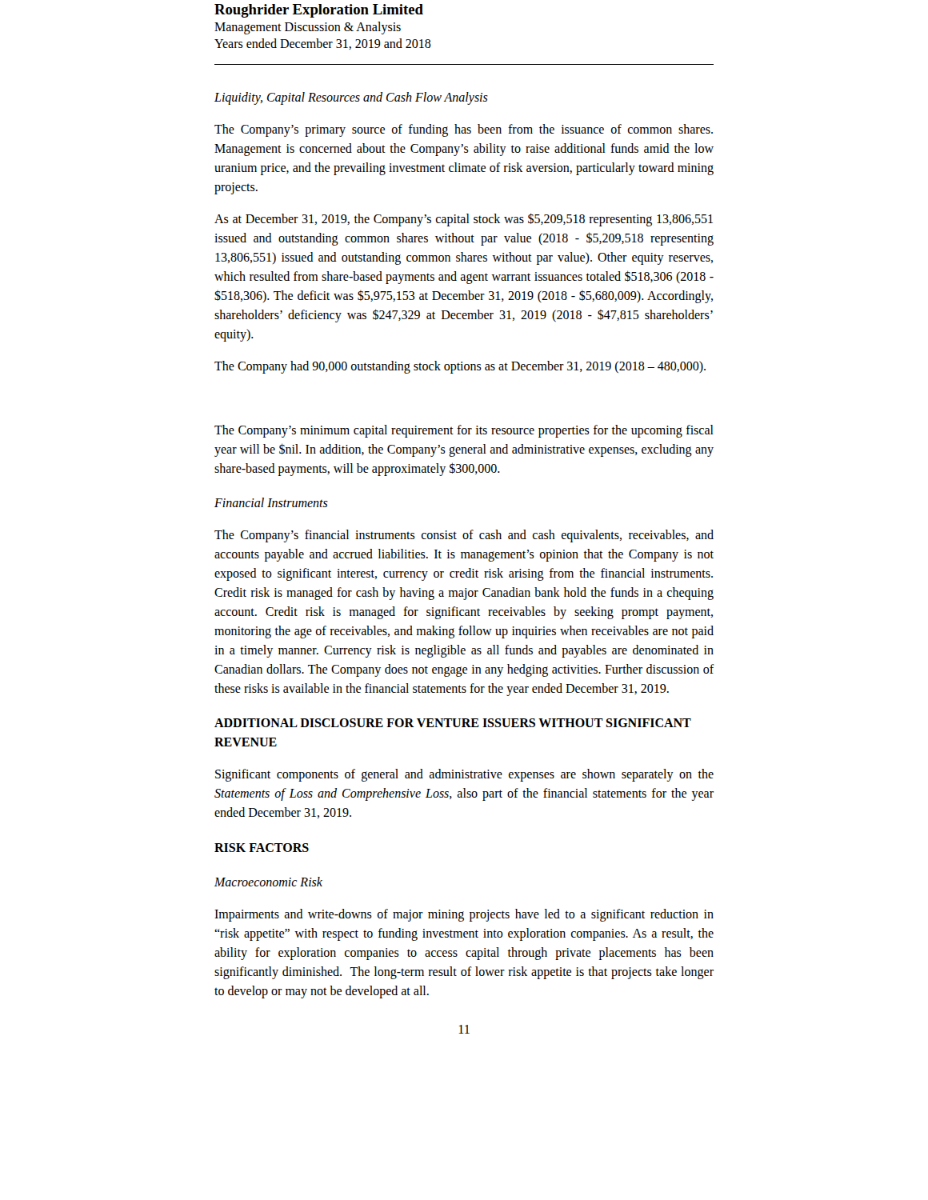Roughrider Exploration Limited
Management Discussion & Analysis
Years ended December 31, 2019 and 2018
Liquidity, Capital Resources and Cash Flow Analysis
The Company’s primary source of funding has been from the issuance of common shares. Management is concerned about the Company’s ability to raise additional funds amid the low uranium price, and the prevailing investment climate of risk aversion, particularly toward mining projects.
As at December 31, 2019, the Company’s capital stock was $5,209,518 representing 13,806,551 issued and outstanding common shares without par value (2018 - $5,209,518 representing 13,806,551) issued and outstanding common shares without par value). Other equity reserves, which resulted from share-based payments and agent warrant issuances totaled $518,306 (2018 - $518,306). The deficit was $5,975,153 at December 31, 2019 (2018 - $5,680,009). Accordingly, shareholders’ deficiency was $247,329 at December 31, 2019 (2018 - $47,815 shareholders’ equity).
The Company had 90,000 outstanding stock options as at December 31, 2019 (2018 – 480,000).
The Company’s minimum capital requirement for its resource properties for the upcoming fiscal year will be $nil. In addition, the Company’s general and administrative expenses, excluding any share-based payments, will be approximately $300,000.
Financial Instruments
The Company’s financial instruments consist of cash and cash equivalents, receivables, and accounts payable and accrued liabilities. It is management’s opinion that the Company is not exposed to significant interest, currency or credit risk arising from the financial instruments. Credit risk is managed for cash by having a major Canadian bank hold the funds in a chequing account. Credit risk is managed for significant receivables by seeking prompt payment, monitoring the age of receivables, and making follow up inquiries when receivables are not paid in a timely manner. Currency risk is negligible as all funds and payables are denominated in Canadian dollars. The Company does not engage in any hedging activities. Further discussion of these risks is available in the financial statements for the year ended December 31, 2019.
ADDITIONAL DISCLOSURE FOR VENTURE ISSUERS WITHOUT SIGNIFICANT REVENUE
Significant components of general and administrative expenses are shown separately on the Statements of Loss and Comprehensive Loss, also part of the financial statements for the year ended December 31, 2019.
RISK FACTORS
Macroeconomic Risk
Impairments and write-downs of major mining projects have led to a significant reduction in “risk appetite” with respect to funding investment into exploration companies. As a result, the ability for exploration companies to access capital through private placements has been significantly diminished. The long-term result of lower risk appetite is that projects take longer to develop or may not be developed at all.
11